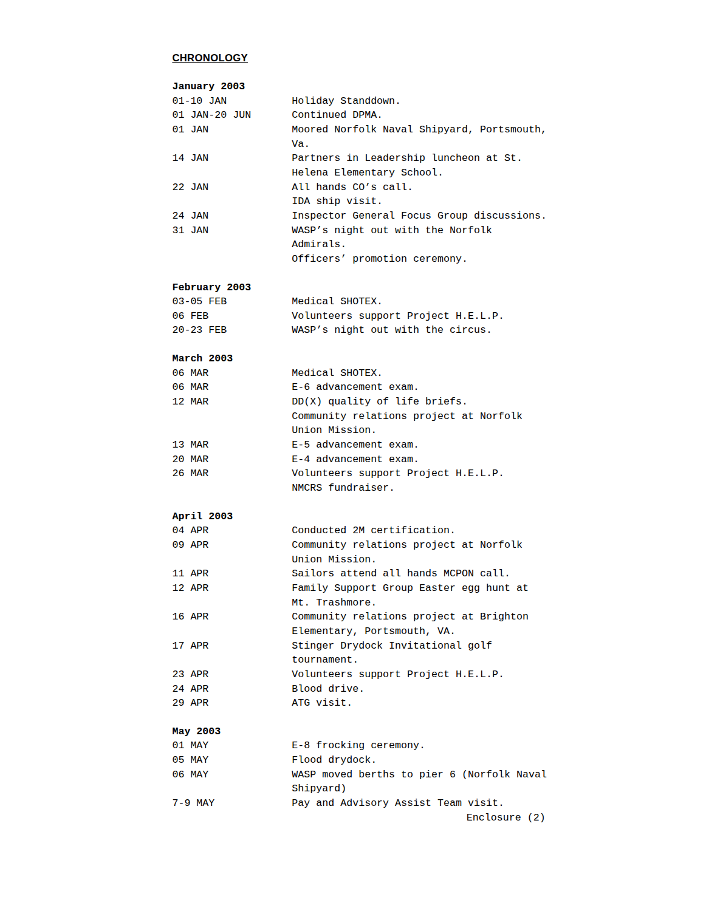CHRONOLOGY
January 2003
| 01-10 JAN | Holiday Standdown. |
| 01 JAN-20 JUN | Continued DPMA. |
| 01 JAN | Moored Norfolk Naval Shipyard, Portsmouth, Va. |
| 14 JAN | Partners in Leadership luncheon at St. Helena Elementary School. |
| 22 JAN | All hands CO’s call. IDA ship visit. |
| 24 JAN | Inspector General Focus Group discussions. |
| 31 JAN | WASP’s night out with the Norfolk Admirals. Officers’ promotion ceremony. |
February 2003
| 03-05 FEB | Medical SHOTEX. |
| 06 FEB | Volunteers support Project H.E.L.P. |
| 20-23 FEB | WASP’s night out with the circus. |
March 2003
| 06 MAR | Medical SHOTEX. |
| 06 MAR | E-6 advancement exam. |
| 12 MAR | DD(X) quality of life briefs. Community relations project at Norfolk Union Mission. |
| 13 MAR | E-5 advancement exam. |
| 20 MAR | E-4 advancement exam. |
| 26 MAR | Volunteers support Project H.E.L.P. NMCRS fundraiser. |
April 2003
| 04 APR | Conducted 2M certification. |
| 09 APR | Community relations project at Norfolk Union Mission. |
| 11 APR | Sailors attend all hands MCPON call. |
| 12 APR | Family Support Group Easter egg hunt at Mt. Trashmore. |
| 16 APR | Community relations project at Brighton Elementary, Portsmouth, VA. |
| 17 APR | Stinger Drydock Invitational golf tournament. |
| 23 APR | Volunteers support Project H.E.L.P. |
| 24 APR | Blood drive. |
| 29 APR | ATG visit. |
May 2003
| 01 MAY | E-8 frocking ceremony. |
| 05 MAY | Flood drydock. |
| 06 MAY | WASP moved berths to pier 6 (Norfolk Naval Shipyard) |
| 7-9 MAY | Pay and Advisory Assist Team visit. |
Enclosure (2)